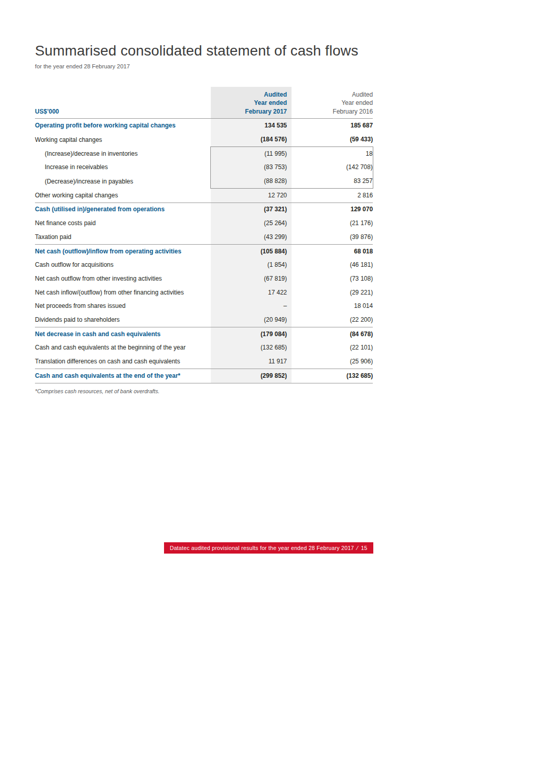Summarised consolidated statement of cash flows
for the year ended 28 February 2017
| US$’000 | Audited Year ended February 2017 | Audited Year ended February 2016 |
| --- | --- | --- |
| Operating profit before working capital changes | 134 535 | 185 687 |
| Working capital changes | (184 576) | (59 433) |
| (Increase)/decrease in inventories | (11 995) | 18 |
| Increase in receivables | (83 753) | (142 708) |
| (Decrease)/increase in payables | (88 828) | 83 257 |
| Other working capital changes | 12 720 | 2 816 |
| Cash (utilised in)/generated from operations | (37 321) | 129 070 |
| Net finance costs paid | (25 264) | (21 176) |
| Taxation paid | (43 299) | (39 876) |
| Net cash (outflow)/inflow from operating activities | (105 884) | 68 018 |
| Cash outflow for acquisitions | (1 854) | (46 181) |
| Net cash outflow from other investing activities | (67 819) | (73 108) |
| Net cash inflow/(outflow) from other financing activities | 17 422 | (29 221) |
| Net proceeds from shares issued | – | 18 014 |
| Dividends paid to shareholders | (20 949) | (22 200) |
| Net decrease in cash and cash equivalents | (179 084) | (84 678) |
| Cash and cash equivalents at the beginning of the year | (132 685) | (22 101) |
| Translation differences on cash and cash equivalents | 11 917 | (25 906) |
| Cash and cash equivalents at the end of the year* | (299 852) | (132 685) |
*Comprises cash resources, net of bank overdrafts.
Datatec audited provisional results for the year ended 28 February 2017⁄15